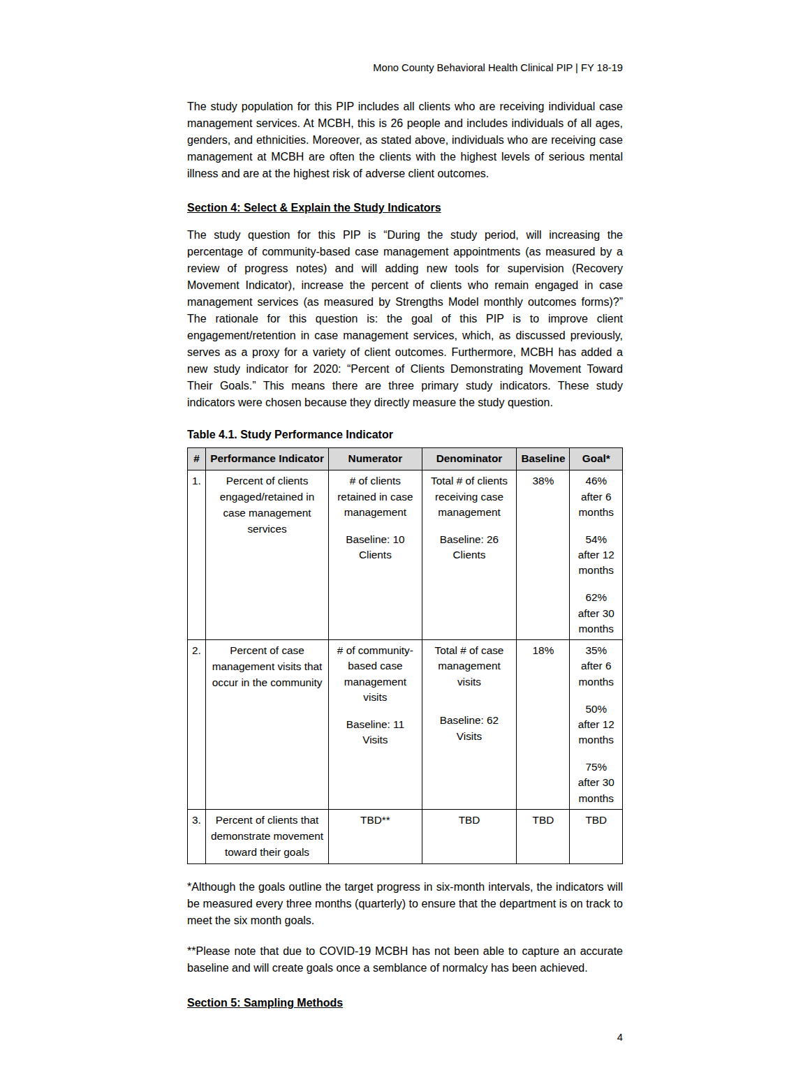Mono County Behavioral Health Clinical PIP | FY 18-19
The study population for this PIP includes all clients who are receiving individual case management services. At MCBH, this is 26 people and includes individuals of all ages, genders, and ethnicities. Moreover, as stated above, individuals who are receiving case management at MCBH are often the clients with the highest levels of serious mental illness and are at the highest risk of adverse client outcomes.
Section 4: Select & Explain the Study Indicators
The study question for this PIP is “During the study period, will increasing the percentage of community-based case management appointments (as measured by a review of progress notes) and will adding new tools for supervision (Recovery Movement Indicator), increase the percent of clients who remain engaged in case management services (as measured by Strengths Model monthly outcomes forms)?” The rationale for this question is: the goal of this PIP is to improve client engagement/retention in case management services, which, as discussed previously, serves as a proxy for a variety of client outcomes. Furthermore, MCBH has added a new study indicator for 2020: “Percent of Clients Demonstrating Movement Toward Their Goals.” This means there are three primary study indicators. These study indicators were chosen because they directly measure the study question.
Table 4.1. Study Performance Indicator
| # | Performance Indicator | Numerator | Denominator | Baseline | Goal* |
| --- | --- | --- | --- | --- | --- |
| 1. | Percent of clients engaged/retained in case management services | # of clients retained in case management Baseline: 10 Clients | Total # of clients receiving case management Baseline: 26 Clients | 38% | 46% after 6 months 54% after 12 months 62% after 30 months |
| 2. | Percent of case management visits that occur in the community | # of community-based case management visits Baseline: 11 Visits | Total # of case management visits Baseline: 62 Visits | 18% | 35% after 6 months 50% after 12 months 75% after 30 months |
| 3. | Percent of clients that demonstrate movement toward their goals | TBD** | TBD | TBD | TBD |
*Although the goals outline the target progress in six-month intervals, the indicators will be measured every three months (quarterly) to ensure that the department is on track to meet the six month goals.
**Please note that due to COVID-19 MCBH has not been able to capture an accurate baseline and will create goals once a semblance of normalcy has been achieved.
Section 5: Sampling Methods
4